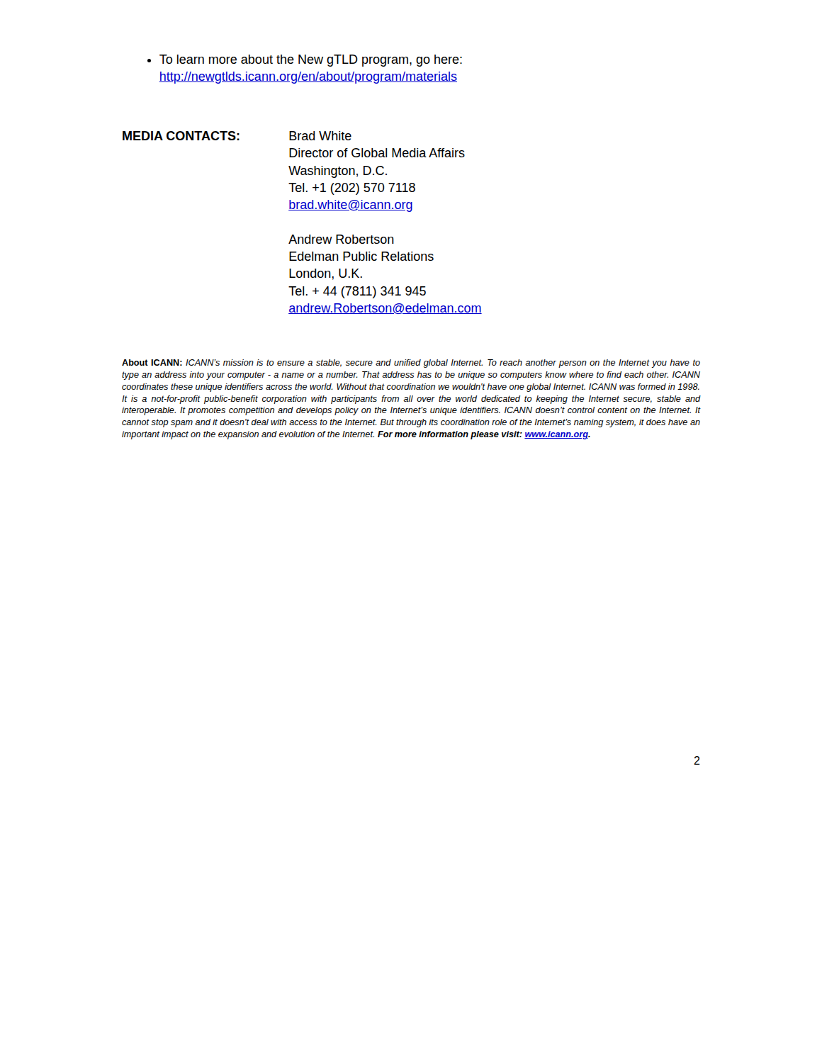To learn more about the New gTLD program, go here:
http://newgtlds.icann.org/en/about/program/materials
MEDIA CONTACTS:
Brad White
Director of Global Media Affairs
Washington, D.C.
Tel. +1 (202) 570 7118
brad.white@icann.org
Andrew Robertson
Edelman Public Relations
London, U.K.
Tel. + 44 (7811) 341 945
andrew.Robertson@edelman.com
About ICANN: ICANN’s mission is to ensure a stable, secure and unified global Internet. To reach another person on the Internet you have to type an address into your computer - a name or a number. That address has to be unique so computers know where to find each other. ICANN coordinates these unique identifiers across the world. Without that coordination we wouldn't have one global Internet. ICANN was formed in 1998. It is a not-for-profit public-benefit corporation with participants from all over the world dedicated to keeping the Internet secure, stable and interoperable. It promotes competition and develops policy on the Internet’s unique identifiers. ICANN doesn’t control content on the Internet. It cannot stop spam and it doesn’t deal with access to the Internet. But through its coordination role of the Internet’s naming system, it does have an important impact on the expansion and evolution of the Internet. For more information please visit: www.icann.org.
2